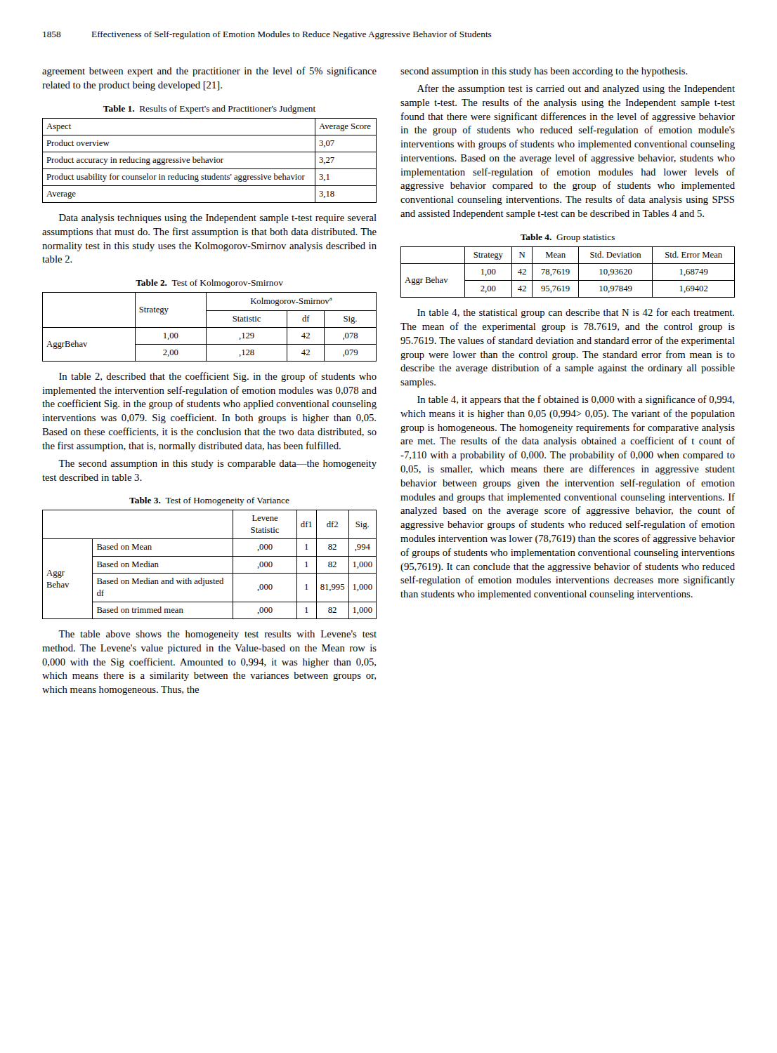1858 Effectiveness of Self-regulation of Emotion Modules to Reduce Negative Aggressive Behavior of Students
agreement between expert and the practitioner in the level of 5% significance related to the product being developed [21].
Table 1. Results of Expert's and Practitioner's Judgment
| Aspect | Average Score |
| Product overview | 3,07 |
| Product accuracy in reducing aggressive behavior | 3,27 |
| Product usability for counselor in reducing students' aggressive behavior | 3,1 |
| Average | 3,18 |
Data analysis techniques using the Independent sample t-test require several assumptions that must do. The first assumption is that both data distributed. The normality test in this study uses the Kolmogorov-Smirnov analysis described in table 2.
Table 2. Test of Kolmogorov-Smirnov
| | Strategy | Kolmogorov-Smirnov a |
| Statistic | df | Sig. |
| AggrBehav | 1,00 | ,129 | 42 | ,078 |
| 2,00 | ,128 | 42 | ,079 |
In table 2, described that the coefficient Sig. in the group of students who implemented the intervention self-regulation of emotion modules was 0,078 and the coefficient Sig. in the group of students who applied conventional counseling interventions was 0,079. Sig coefficient. In both groups is higher than 0,05. Based on these coefficients, it is the conclusion that the two data distributed, so the first assumption, that is, normally distributed data, has been fulfilled.
The second assumption in this study is comparable data—the homogeneity test described in table 3.
Table 3. Test of Homogeneity of Variance
| | Levene Statistic | df1 | df2 | Sig. |
| Aggr Behav | Based on Mean | ,000 | 1 | 82 | ,994 |
| Based on Median | ,000 | 1 | 82 | 1,000 |
| Based on Median and with adjusted df | ,000 | 1 | 81,995 | 1,000 |
| Based on trimmed mean | ,000 | 1 | 82 | 1,000 |
The table above shows the homogeneity test results with Levene's test method. The Levene's value pictured in the Value-based on the Mean row is 0,000 with the Sig coefficient. Amounted to 0,994, it was higher than 0,05, which means there is a similarity between the variances between groups or, which means homogeneous. Thus, the
second assumption in this study has been according to the hypothesis.
After the assumption test is carried out and analyzed using the Independent sample t-test. The results of the analysis using the Independent sample t-test found that there were significant differences in the level of aggressive behavior in the group of students who reduced self-regulation of emotion module's interventions with groups of students who implemented conventional counseling interventions. Based on the average level of aggressive behavior, students who implementation self-regulation of emotion modules had lower levels of aggressive behavior compared to the group of students who implemented conventional counseling interventions. The results of data analysis using SPSS and assisted Independent sample t-test can be described in Tables 4 and 5.
Table 4. Group statistics
| | Strategy | N | Mean | Std. Deviation | Std. Error Mean |
| Aggr Behav | 1,00 | 42 | 78,7619 | 10,93620 | 1,68749 |
| 2,00 | 42 | 95,7619 | 10,97849 | 1,69402 |
In table 4, the statistical group can describe that N is 42 for each treatment. The mean of the experimental group is 78.7619, and the control group is 95.7619. The values of standard deviation and standard error of the experimental group were lower than the control group. The standard error from mean is to describe the average distribution of a sample against the ordinary all possible samples.
In table 4, it appears that the f obtained is 0,000 with a significance of 0,994, which means it is higher than 0,05 (0,994> 0,05). The variant of the population group is homogeneous. The homogeneity requirements for comparative analysis are met. The results of the data analysis obtained a coefficient of t count of -7,110 with a probability of 0,000. The probability of 0,000 when compared to 0,05, is smaller, which means there are differences in aggressive student behavior between groups given the intervention self-regulation of emotion modules and groups that implemented conventional counseling interventions. If analyzed based on the average score of aggressive behavior, the count of aggressive behavior groups of students who reduced self-regulation of emotion modules intervention was lower (78,7619) than the scores of aggressive behavior of groups of students who implementation conventional counseling interventions (95,7619). It can conclude that the aggressive behavior of students who reduced self-regulation of emotion modules interventions decreases more significantly than students who implemented conventional counseling interventions.